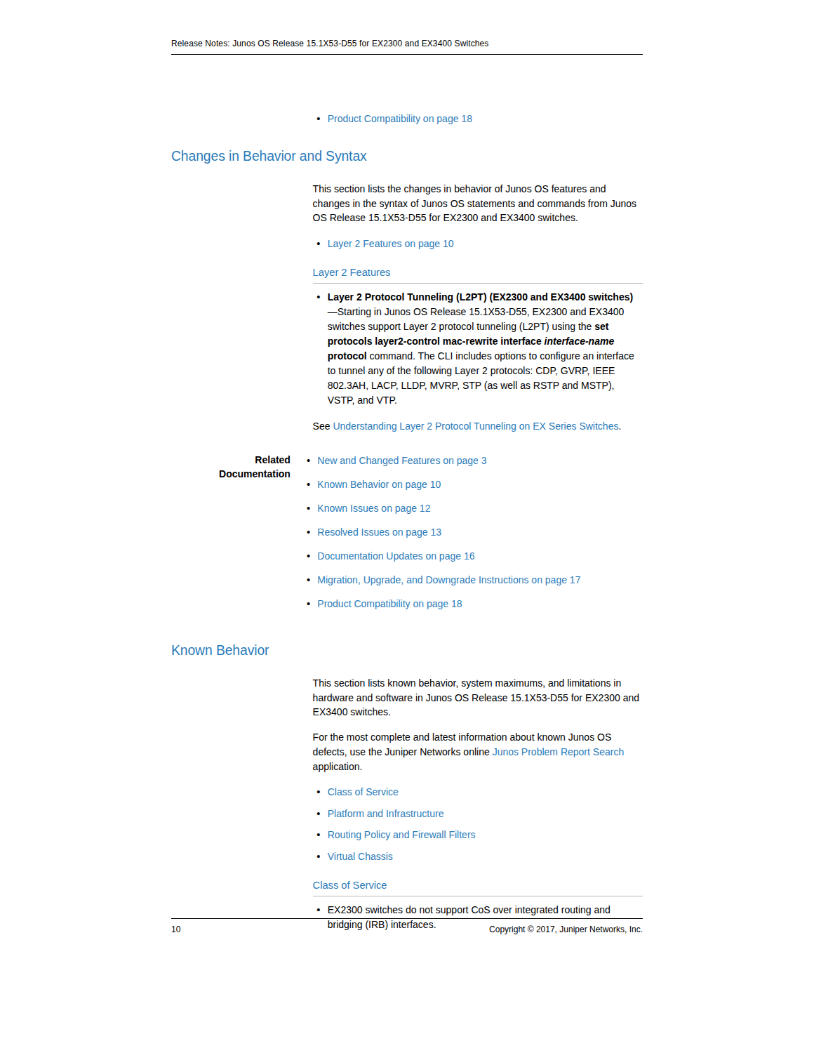Release Notes: Junos OS Release 15.1X53-D55 for EX2300 and EX3400 Switches
Product Compatibility on page 18
Changes in Behavior and Syntax
This section lists the changes in behavior of Junos OS features and changes in the syntax of Junos OS statements and commands from Junos OS Release 15.1X53-D55 for EX2300 and EX3400 switches.
Layer 2 Features on page 10
Layer 2 Features
Layer 2 Protocol Tunneling (L2PT) (EX2300 and EX3400 switches)—Starting in Junos OS Release 15.1X53-D55, EX2300 and EX3400 switches support Layer 2 protocol tunneling (L2PT) using the set protocols layer2-control mac-rewrite interface interface-name protocol command. The CLI includes options to configure an interface to tunnel any of the following Layer 2 protocols: CDP, GVRP, IEEE 802.3AH, LACP, LLDP, MVRP, STP (as well as RSTP and MSTP), VSTP, and VTP.
See Understanding Layer 2 Protocol Tunneling on EX Series Switches.
Related
Documentation
New and Changed Features on page 3
Known Behavior on page 10
Known Issues on page 12
Resolved Issues on page 13
Documentation Updates on page 16
Migration, Upgrade, and Downgrade Instructions on page 17
Product Compatibility on page 18
Known Behavior
This section lists known behavior, system maximums, and limitations in hardware and software in Junos OS Release 15.1X53-D55 for EX2300 and EX3400 switches.
For the most complete and latest information about known Junos OS defects, use the Juniper Networks online Junos Problem Report Search application.
Class of Service
Platform and Infrastructure
Routing Policy and Firewall Filters
Virtual Chassis
Class of Service
EX2300 switches do not support CoS over integrated routing and bridging (IRB) interfaces.
10 Copyright © 2017, Juniper Networks, Inc.